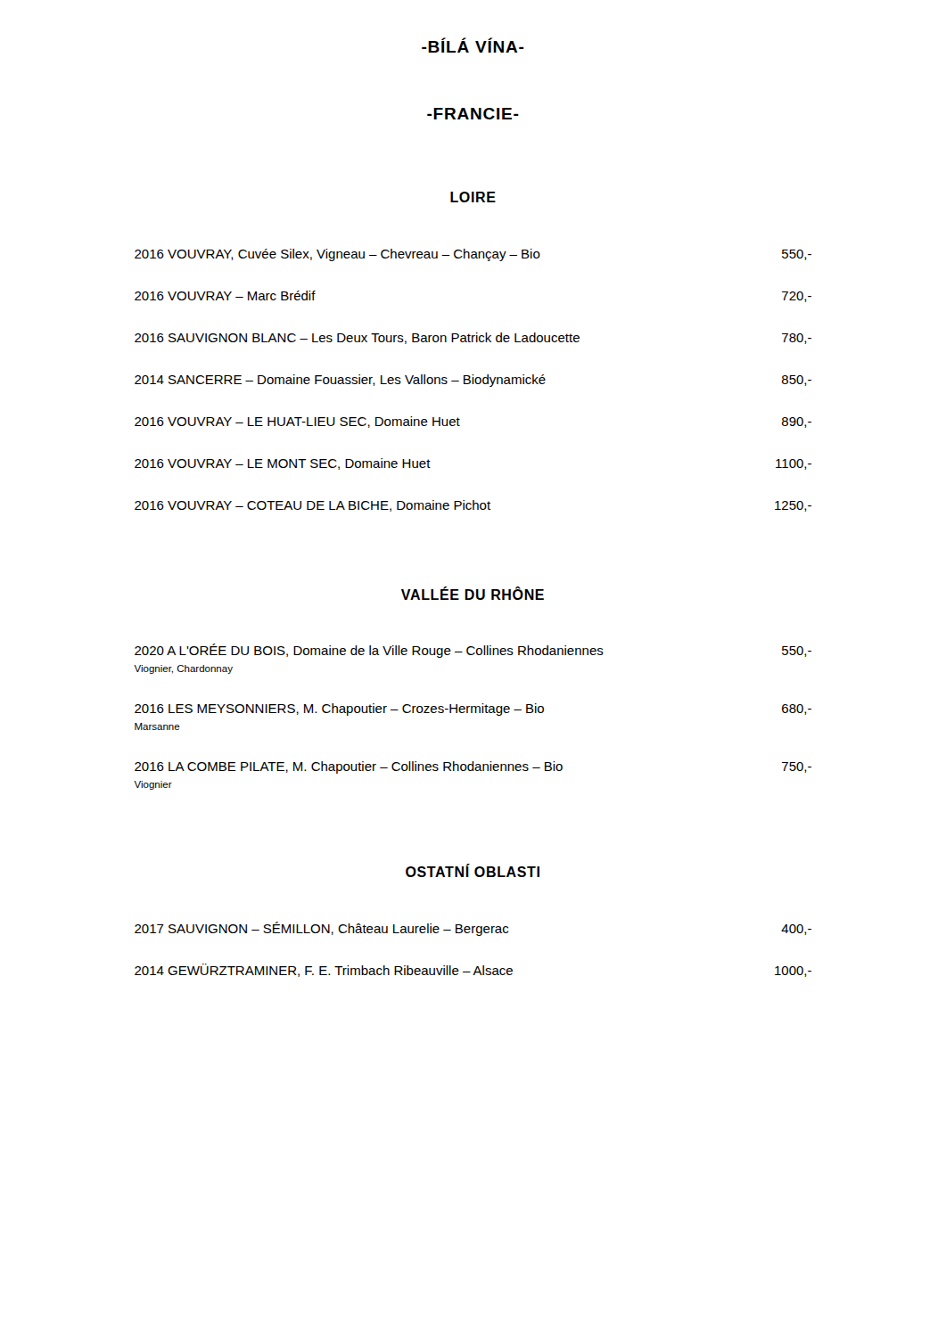-BÍLÁ VÍNA-
-FRANCIE-
LOIRE
2016 VOUVRAY, Cuvée Silex, Vigneau – Chevreau – Chançay – Bio 550,-
2016 VOUVRAY – Marc Brédif 720,-
2016 SAUVIGNON BLANC – Les Deux Tours, Baron Patrick de Ladoucette 780,-
2014 SANCERRE – Domaine Fouassier, Les Vallons – Biodynamické 850,-
2016 VOUVRAY – LE HUAT-LIEU SEC, Domaine Huet 890,-
2016 VOUVRAY – LE MONT SEC, Domaine Huet 1100,-
2016 VOUVRAY – COTEAU DE LA BICHE, Domaine Pichot 1250,-
VALLÉE DU RHÔNE
2020 A L'ORÉE DU BOIS, Domaine de la Ville Rouge – Collines Rhodaniennes Viognier, Chardonnay 550,-
2016 LES MEYSONNIERS, M. Chapoutier – Crozes-Hermitage – Bio Marsanne 680,-
2016 LA COMBE PILATE, M. Chapoutier – Collines Rhodaniennes – Bio Viognier 750,-
OSTATNÍ OBLASTI
2017 SAUVIGNON – SÉMILLON, Château Laurelie – Bergerac 400,-
2014 GEWÜRZTRAMINER, F. E. Trimbach Ribeauville – Alsace 1000,-